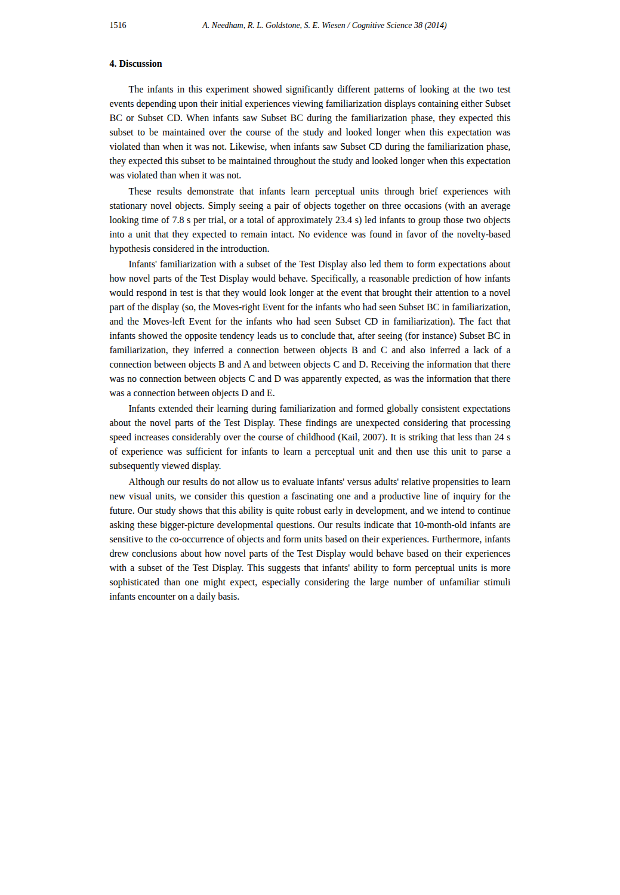1516 A. Needham, R. L. Goldstone, S. E. Wiesen / Cognitive Science 38 (2014)
4. Discussion
The infants in this experiment showed significantly different patterns of looking at the two test events depending upon their initial experiences viewing familiarization displays containing either Subset BC or Subset CD. When infants saw Subset BC during the familiarization phase, they expected this subset to be maintained over the course of the study and looked longer when this expectation was violated than when it was not. Likewise, when infants saw Subset CD during the familiarization phase, they expected this subset to be maintained throughout the study and looked longer when this expectation was violated than when it was not.
These results demonstrate that infants learn perceptual units through brief experiences with stationary novel objects. Simply seeing a pair of objects together on three occasions (with an average looking time of 7.8 s per trial, or a total of approximately 23.4 s) led infants to group those two objects into a unit that they expected to remain intact. No evidence was found in favor of the novelty-based hypothesis considered in the introduction.
Infants' familiarization with a subset of the Test Display also led them to form expectations about how novel parts of the Test Display would behave. Specifically, a reasonable prediction of how infants would respond in test is that they would look longer at the event that brought their attention to a novel part of the display (so, the Moves-right Event for the infants who had seen Subset BC in familiarization, and the Moves-left Event for the infants who had seen Subset CD in familiarization). The fact that infants showed the opposite tendency leads us to conclude that, after seeing (for instance) Subset BC in familiarization, they inferred a connection between objects B and C and also inferred a lack of a connection between objects B and A and between objects C and D. Receiving the information that there was no connection between objects C and D was apparently expected, as was the information that there was a connection between objects D and E.
Infants extended their learning during familiarization and formed globally consistent expectations about the novel parts of the Test Display. These findings are unexpected considering that processing speed increases considerably over the course of childhood (Kail, 2007). It is striking that less than 24 s of experience was sufficient for infants to learn a perceptual unit and then use this unit to parse a subsequently viewed display.
Although our results do not allow us to evaluate infants' versus adults' relative propensities to learn new visual units, we consider this question a fascinating one and a productive line of inquiry for the future. Our study shows that this ability is quite robust early in development, and we intend to continue asking these bigger-picture developmental questions. Our results indicate that 10-month-old infants are sensitive to the co-occurrence of objects and form units based on their experiences. Furthermore, infants drew conclusions about how novel parts of the Test Display would behave based on their experiences with a subset of the Test Display. This suggests that infants' ability to form perceptual units is more sophisticated than one might expect, especially considering the large number of unfamiliar stimuli infants encounter on a daily basis.